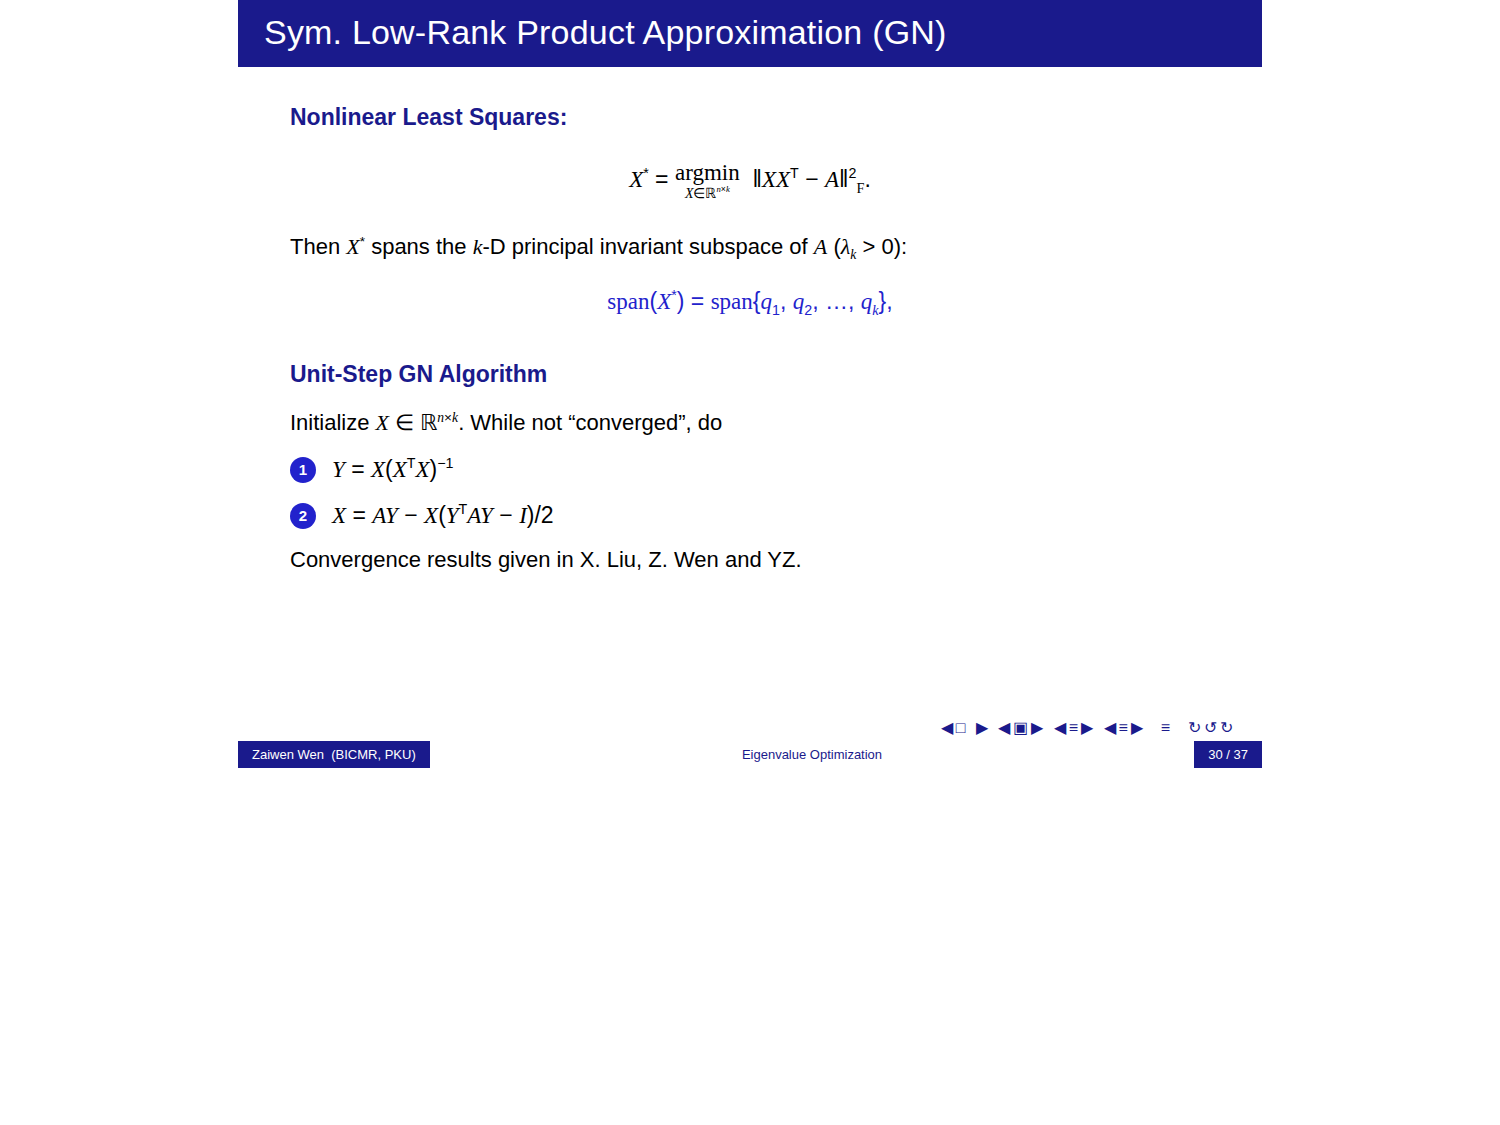Sym. Low-Rank Product Approximation (GN)
Nonlinear Least Squares:
X* = argmin X∈ℝn×k ‖XXT − A‖2F.
Then X* spans the k-D principal invariant subspace of A (λk > 0):
span(X*) = span{q1, q2, …, qk},
Unit-Step GN Algorithm
Initialize X ∈ ℝn×k. While not “converged”, do
1 Y = X(XTX)−1
2 X = AY − X(YTAY − I)/2
Convergence results given in X. Liu, Z. Wen and YZ.
◀□ ▶ ◀▣▶ ◀≡▶ ◀≡▶ ≡ ↻↺↻
Zaiwen Wen (BICMR, PKU)
Eigenvalue Optimization
30 / 37